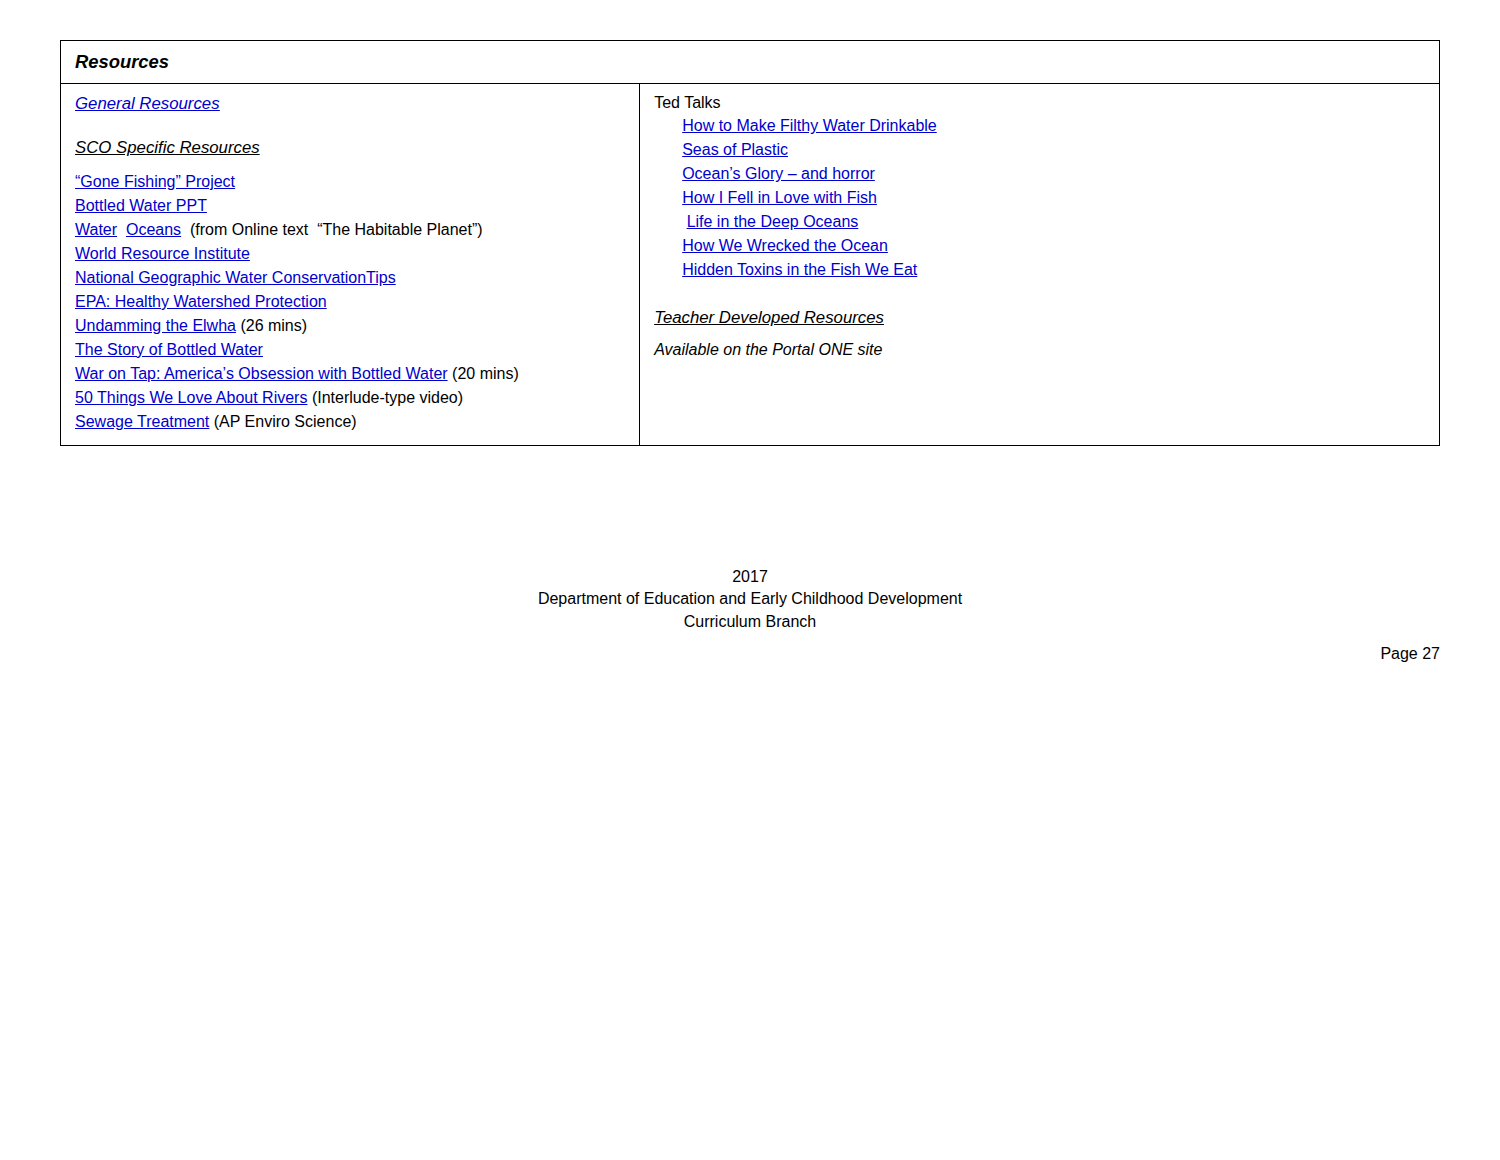| Resources |
| General Resources SCO Specific Resources “Gone Fishing” Project Bottled Water PPT Water Oceans (from Online text “The Habitable Planet”) World Resource Institute National Geographic Water ConservationTips EPA: Healthy Watershed Protection Undamming the Elwha (26 mins) The Story of Bottled Water War on Tap: America’s Obsession with Bottled Water (20 mins) 50 Things We Love About Rivers (Interlude-type video) Sewage Treatment (AP Enviro Science) | Ted Talks How to Make Filthy Water Drinkable Seas of Plastic Ocean’s Glory – and horror How I Fell in Love with Fish Life in the Deep Oceans How We Wrecked the Ocean Hidden Toxins in the Fish We Eat Teacher Developed Resources Available on the Portal ONE site |
2017
Department of Education and Early Childhood Development
Curriculum Branch
Page 27